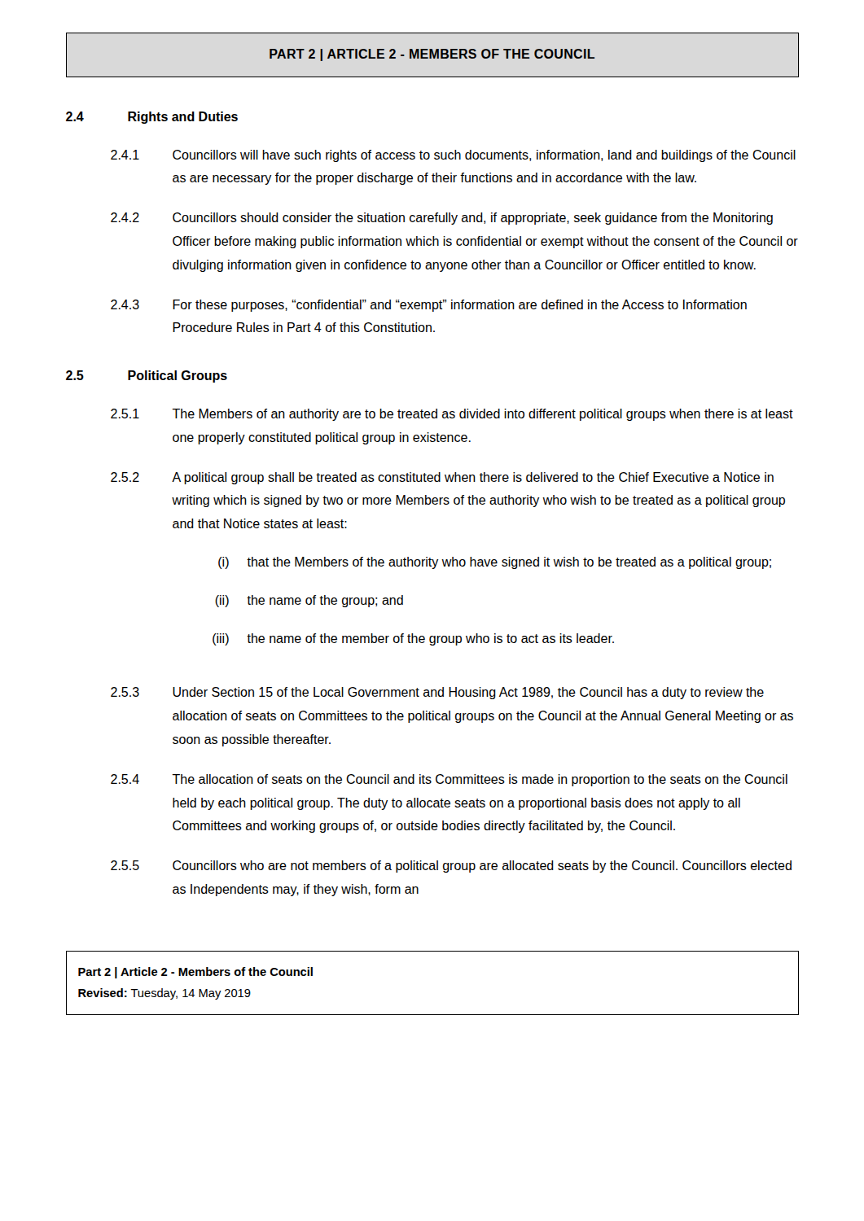PART 2 | ARTICLE 2 - MEMBERS OF THE COUNCIL
2.4 Rights and Duties
2.4.1 Councillors will have such rights of access to such documents, information, land and buildings of the Council as are necessary for the proper discharge of their functions and in accordance with the law.
2.4.2 Councillors should consider the situation carefully and, if appropriate, seek guidance from the Monitoring Officer before making public information which is confidential or exempt without the consent of the Council or divulging information given in confidence to anyone other than a Councillor or Officer entitled to know.
2.4.3 For these purposes, “confidential” and “exempt” information are defined in the Access to Information Procedure Rules in Part 4 of this Constitution.
2.5 Political Groups
2.5.1 The Members of an authority are to be treated as divided into different political groups when there is at least one properly constituted political group in existence.
2.5.2 A political group shall be treated as constituted when there is delivered to the Chief Executive a Notice in writing which is signed by two or more Members of the authority who wish to be treated as a political group and that Notice states at least:
(i) that the Members of the authority who have signed it wish to be treated as a political group;
(ii) the name of the group; and
(iii) the name of the member of the group who is to act as its leader.
2.5.3 Under Section 15 of the Local Government and Housing Act 1989, the Council has a duty to review the allocation of seats on Committees to the political groups on the Council at the Annual General Meeting or as soon as possible thereafter.
2.5.4 The allocation of seats on the Council and its Committees is made in proportion to the seats on the Council held by each political group. The duty to allocate seats on a proportional basis does not apply to all Committees and working groups of, or outside bodies directly facilitated by, the Council.
2.5.5 Councillors who are not members of a political group are allocated seats by the Council. Councillors elected as Independents may, if they wish, form an
Part 2 | Article 2 - Members of the Council
Revised: Tuesday, 14 May 2019